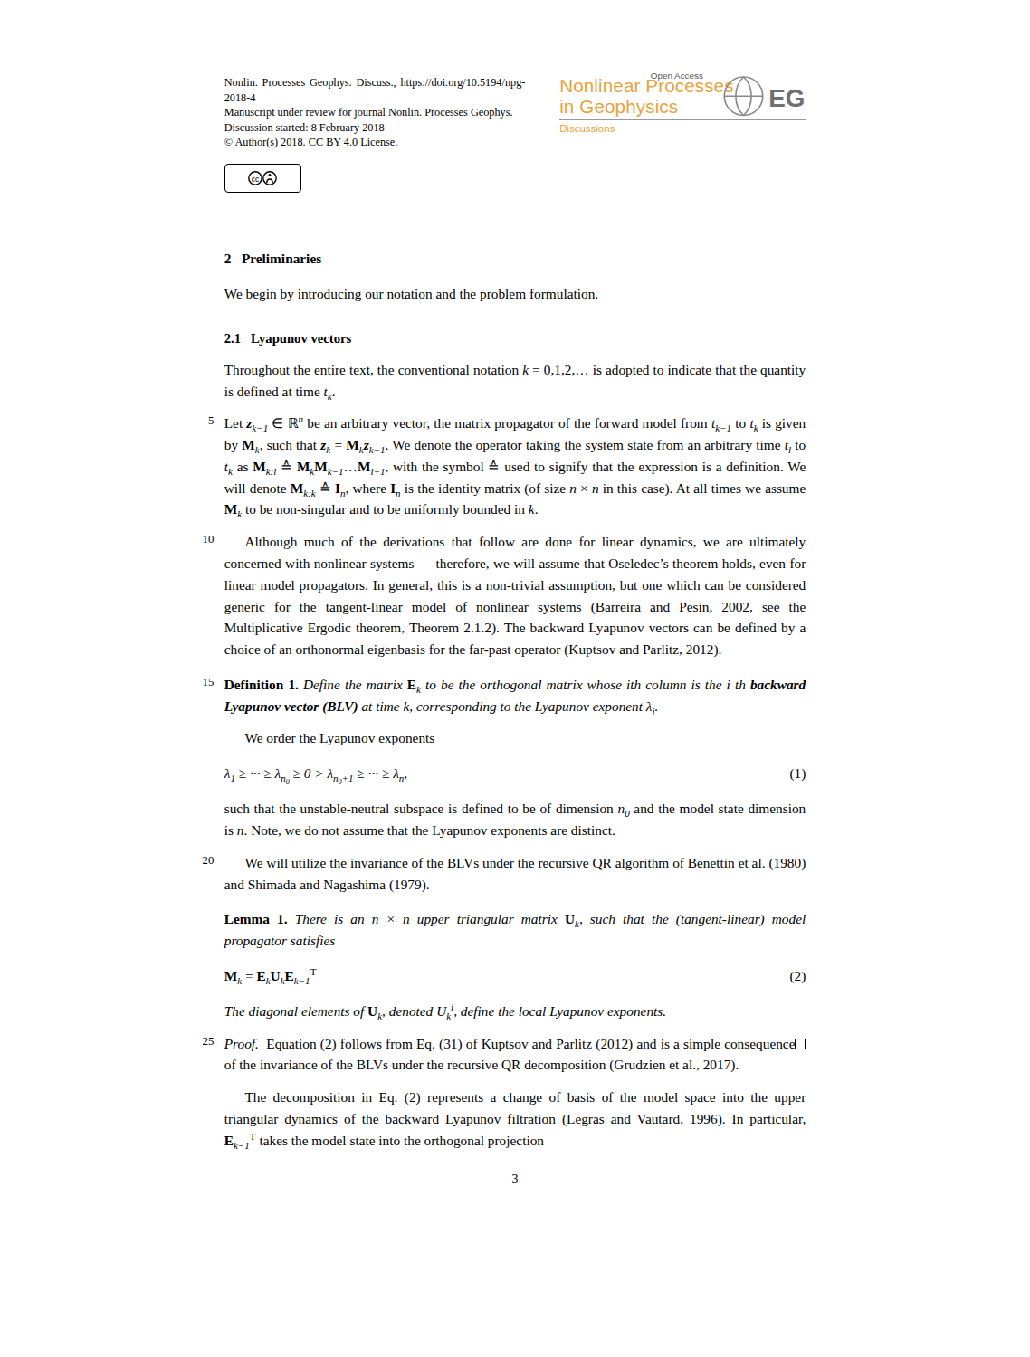Nonlin. Processes Geophys. Discuss., https://doi.org/10.5194/npg-2018-4
Manuscript under review for journal Nonlin. Processes Geophys.
Discussion started: 8 February 2018
© Author(s) 2018. CC BY 4.0 License.
Open Access
EGU
Nonlinear Processesin Geophysics
Discussions
cc
2 Preliminaries
We begin by introducing our notation and the problem formulation.
2.1 Lyapunov vectors
Throughout the entire text, the conventional notation k = 0,1,2,… is adopted to indicate that the quantity is defined at time tk.
5
Let zk−1 ∈ ℝn be an arbitrary vector, the matrix propagator of the forward model from tk−1 to tk is given by Mk, such that zk = Mkzk−1. We denote the operator taking the system state from an arbitrary time tl to tk as Mk:l ≙ MkMk−1…Ml+1, with the symbol ≙ used to signify that the expression is a definition. We will denote Mk:k ≙ In, where In is the identity matrix (of size n × n in this case). At all times we assume Mk to be non-singular and to be uniformly bounded in k.
10
Although much of the derivations that follow are done for linear dynamics, we are ultimately concerned with nonlinear systems — therefore, we will assume that Oseledec’s theorem holds, even for linear model propagators. In general, this is a non-trivial assumption, but one which can be considered generic for the tangent-linear model of nonlinear systems (Barreira and Pesin, 2002, see the Multiplicative Ergodic theorem, Theorem 2.1.2). The backward Lyapunov vectors can be defined by a choice of an orthonormal eigenbasis for the far-past operator (Kuptsov and Parlitz, 2012).
15
Definition 1. Define the matrix Ek to be the orthogonal matrix whose ith column is the i th backward Lyapunov vector (BLV) at time k, corresponding to the Lyapunov exponent λi.
We order the Lyapunov exponents
λ1 ≥ ··· ≥ λn0 ≥ 0 > λn0+1 ≥ ··· ≥ λn,
(1)
such that the unstable-neutral subspace is defined to be of dimension n0 and the model state dimension is n. Note, we do not assume that the Lyapunov exponents are distinct.
20
We will utilize the invariance of the BLVs under the recursive QR algorithm of Benettin et al. (1980) and Shimada and Nagashima (1979).
Lemma 1. There is an n × n upper triangular matrix Uk, such that the (tangent-linear) model propagator satisfies
Mk = EkUkEk−1T
(2)
The diagonal elements of Uk, denoted Uki, define the local Lyapunov exponents.
25
Proof. Equation (2) follows from Eq. (31) of Kuptsov and Parlitz (2012) and is a simple consequence of the invariance of the BLVs under the recursive QR decomposition (Grudzien et al., 2017).
The decomposition in Eq. (2) represents a change of basis of the model space into the upper triangular dynamics of the backward Lyapunov filtration (Legras and Vautard, 1996). In particular, Ek−1T takes the model state into the orthogonal projection
3